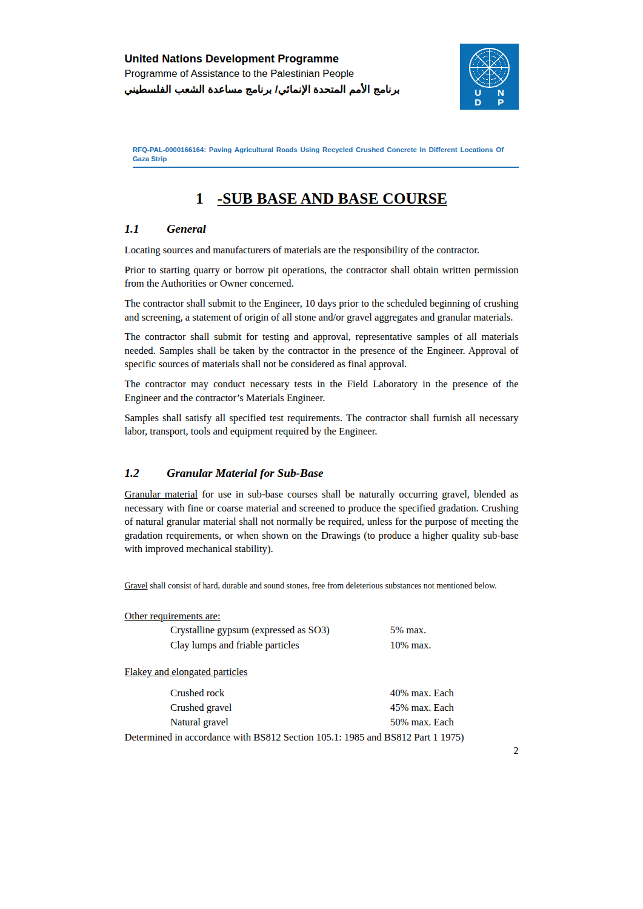United Nations Development Programme
Programme of Assistance to the Palestinian People
برنامج الأمم المتحدة الإنمائي/ برنامج مساعدة الشعب الفلسطيني
UN DP
RFQ-PAL-0000166164: Paving Agricultural Roads Using Recycled Crushed Concrete In Different Locations Of Gaza Strip
1-SUB BASE AND BASE COURSE
1.1 General
Locating sources and manufacturers of materials are the responsibility of the contractor.
Prior to starting quarry or borrow pit operations, the contractor shall obtain written permission from the Authorities or Owner concerned.
The contractor shall submit to the Engineer, 10 days prior to the scheduled beginning of crushing and screening, a statement of origin of all stone and/or gravel aggregates and granular materials.
The contractor shall submit for testing and approval, representative samples of all materials needed. Samples shall be taken by the contractor in the presence of the Engineer. Approval of specific sources of materials shall not be considered as final approval.
The contractor may conduct necessary tests in the Field Laboratory in the presence of the Engineer and the contractor’s Materials Engineer.
Samples shall satisfy all specified test requirements. The contractor shall furnish all necessary labor, transport, tools and equipment required by the Engineer.
1.2 Granular Material for Sub-Base
Granular material for use in sub-base courses shall be naturally occurring gravel, blended as necessary with fine or coarse material and screened to produce the specified gradation. Crushing of natural granular material shall not normally be required, unless for the purpose of meeting the gradation requirements, or when shown on the Drawings (to produce a higher quality sub-base with improved mechanical stability).
Gravel shall consist of hard, durable and sound stones, free from deleterious substances not mentioned below.
Other requirements are:
Crystalline gypsum (expressed as SO3) 5% max.
Clay lumps and friable particles 10% max.
Flakey and elongated particles
Crushed rock 40% max. Each
Crushed gravel 45% max. Each
Natural gravel 50% max. Each
Determined in accordance with BS812 Section 105.1: 1985 and BS812 Part 1 1975)
2